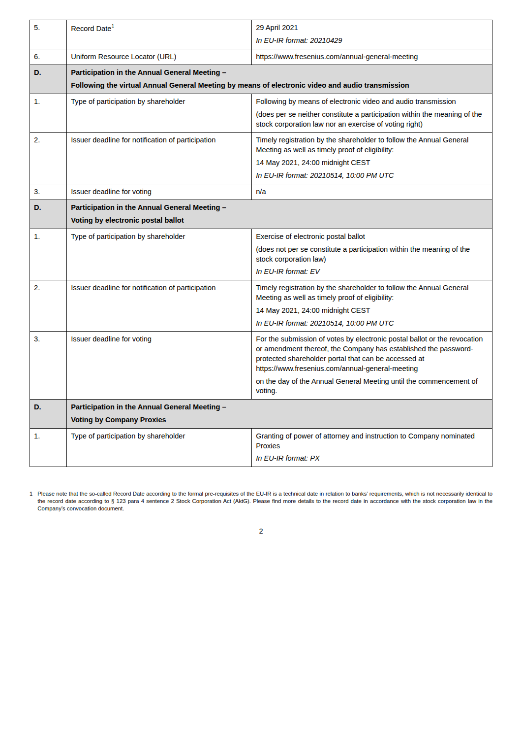| 5. | Record Date 1 | 29 April 2021 In EU-IR format: 20210429 |
| 6. | Uniform Resource Locator (URL) | https://www.fresenius.com/annual-general-meeting |
| D. | Participation in the Annual General Meeting – Following the virtual Annual General Meeting by means of electronic video and audio transmission |
| 1. | Type of participation by shareholder | Following by means of electronic video and audio transmission (does per se neither constitute a participation within the meaning of the stock corporation law nor an exercise of voting right) |
| 2. | Issuer deadline for notification of participation | Timely registration by the shareholder to follow the Annual General Meeting as well as timely proof of eligibility: 14 May 2021, 24:00 midnight CEST In EU-IR format: 20210514, 10:00 PM UTC |
| 3. | Issuer deadline for voting | n/a |
| D. | Participation in the Annual General Meeting – Voting by electronic postal ballot |
| 1. | Type of participation by shareholder | Exercise of electronic postal ballot (does not per se constitute a participation within the meaning of the stock corporation law) In EU-IR format: EV |
| 2. | Issuer deadline for notification of participation | Timely registration by the shareholder to follow the Annual General Meeting as well as timely proof of eligibility: 14 May 2021, 24:00 midnight CEST In EU-IR format: 20210514, 10:00 PM UTC |
| 3. | Issuer deadline for voting | For the submission of votes by electronic postal ballot or the revocation or amendment thereof, the Company has established the password-protected shareholder portal that can be accessed at https://www.fresenius.com/annual-general-meeting on the day of the Annual General Meeting until the commencement of voting. |
| D. | Participation in the Annual General Meeting – Voting by Company Proxies |
| 1. | Type of participation by shareholder | Granting of power of attorney and instruction to Company nominated Proxies In EU-IR format: PX |
1
Please note that the so-called Record Date according to the formal pre-requisites of the EU-IR is a technical date in relation to banks’ requirements, which is not necessarily identical to the record date according to § 123 para 4 sentence 2 Stock Corporation Act (AktG). Please find more details to the record date in accordance with the stock corporation law in the Company’s convocation document.
2